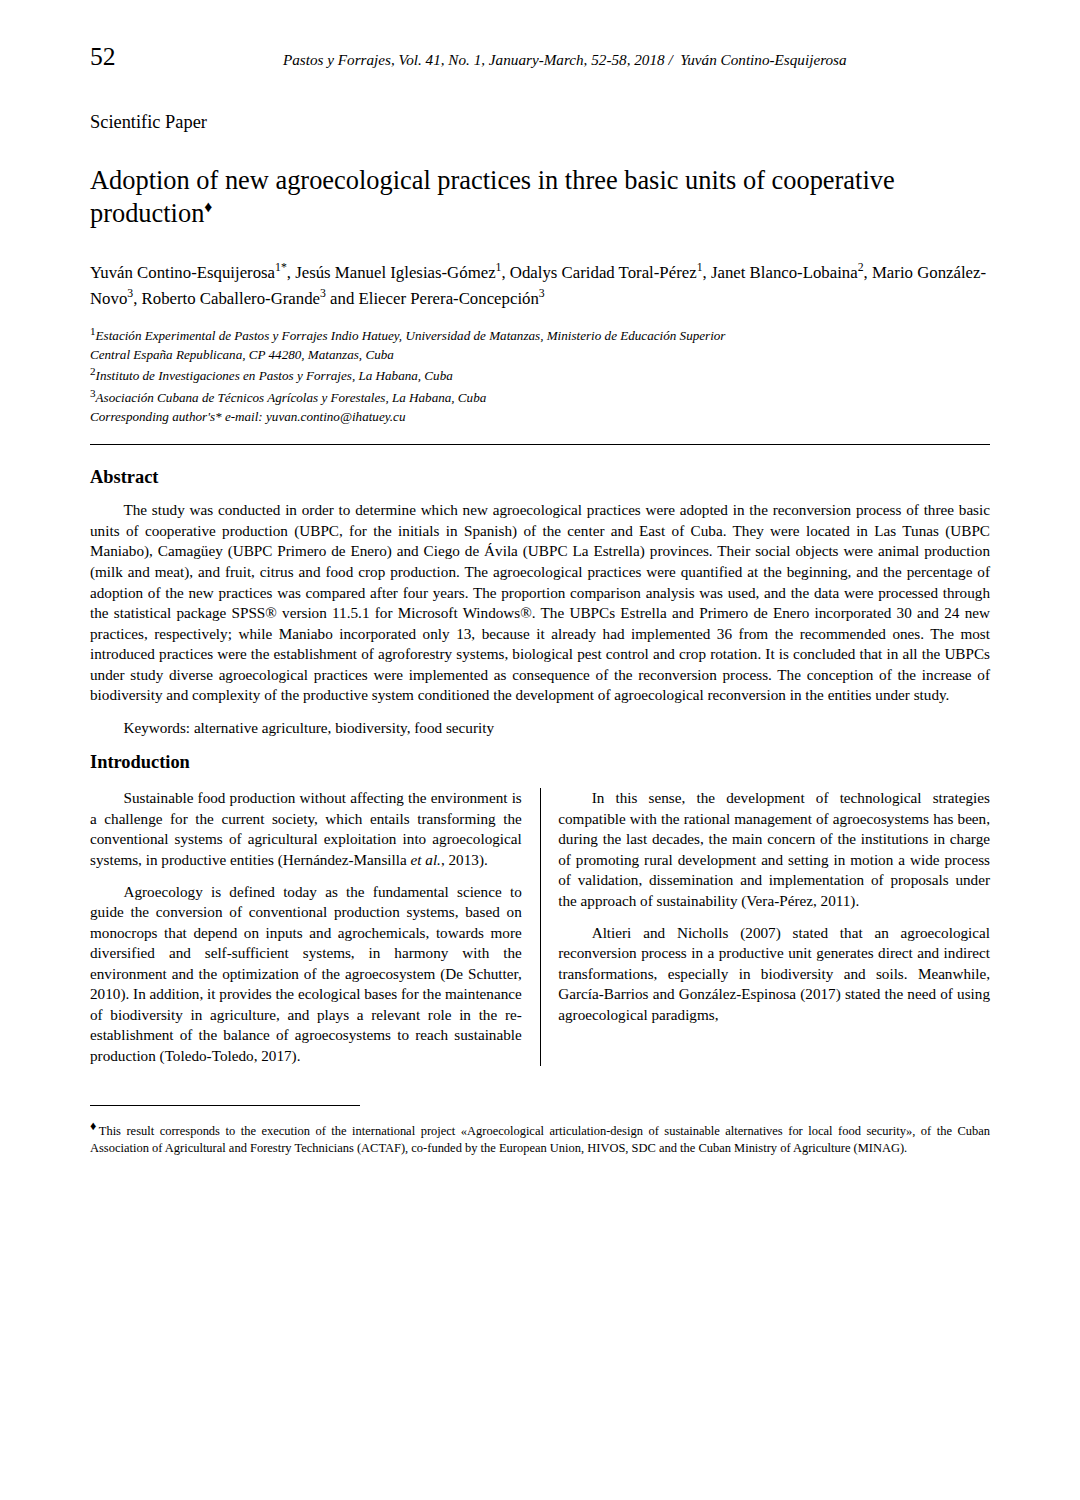52 Pastos y Forrajes, Vol. 41, No. 1, January-March, 52-58, 2018 / Yuván Contino-Esquijerosa
Scientific Paper
Adoption of new agroecological practices in three basic units of cooperative production♦
Yuván Contino-Esquijerosa1*, Jesús Manuel Iglesias-Gómez1, Odalys Caridad Toral-Pérez1, Janet Blanco-Lobaina2, Mario González-Novo3, Roberto Caballero-Grande3 and Eliecer Perera-Concepción3
1Estación Experimental de Pastos y Forrajes Indio Hatuey, Universidad de Matanzas, Ministerio de Educación Superior
Central España Republicana, CP 44280, Matanzas, Cuba
2Instituto de Investigaciones en Pastos y Forrajes, La Habana, Cuba
3Asociación Cubana de Técnicos Agrícolas y Forestales, La Habana, Cuba
Corresponding author's* e-mail: yuvan.contino@ihatuey.cu
Abstract
The study was conducted in order to determine which new agroecological practices were adopted in the reconversion process of three basic units of cooperative production (UBPC, for the initials in Spanish) of the center and East of Cuba. They were located in Las Tunas (UBPC Maniabo), Camagüey (UBPC Primero de Enero) and Ciego de Ávila (UBPC La Estrella) provinces. Their social objects were animal production (milk and meat), and fruit, citrus and food crop production. The agroecological practices were quantified at the beginning, and the percentage of adoption of the new practices was compared after four years. The proportion comparison analysis was used, and the data were processed through the statistical package SPSS® version 11.5.1 for Microsoft Windows®. The UBPCs Estrella and Primero de Enero incorporated 30 and 24 new practices, respectively; while Maniabo incorporated only 13, because it already had implemented 36 from the recommended ones. The most introduced practices were the establishment of agroforestry systems, biological pest control and crop rotation. It is concluded that in all the UBPCs under study diverse agroecological practices were implemented as consequence of the reconversion process. The conception of the increase of biodiversity and complexity of the productive system conditioned the development of agroecological reconversion in the entities under study.
Keywords: alternative agriculture, biodiversity, food security
Introduction
Sustainable food production without affecting the environment is a challenge for the current society, which entails transforming the conventional systems of agricultural exploitation into agroecological systems, in productive entities (Hernández-Mansilla et al., 2013).
Agroecology is defined today as the fundamental science to guide the conversion of conventional production systems, based on monocrops that depend on inputs and agrochemicals, towards more diversified and self-sufficient systems, in harmony with the environment and the optimization of the agroecosystem (De Schutter, 2010). In addition, it provides the ecological bases for the maintenance of biodiversity in agriculture, and plays a relevant role in the re-establishment of the balance of agroecosystems to reach sustainable production (Toledo-Toledo, 2017).
In this sense, the development of technological strategies compatible with the rational management of agroecosystems has been, during the last decades, the main concern of the institutions in charge of promoting rural development and setting in motion a wide process of validation, dissemination and implementation of proposals under the approach of sustainability (Vera-Pérez, 2011).
Altieri and Nicholls (2007) stated that an agroecological reconversion process in a productive unit generates direct and indirect transformations, especially in biodiversity and soils. Meanwhile, García-Barrios and González-Espinosa (2017) stated the need of using agroecological paradigms,
♦This result corresponds to the execution of the international project «Agroecological articulation-design of sustainable alternatives for local food security», of the Cuban Association of Agricultural and Forestry Technicians (ACTAF), co-funded by the European Union, HIVOS, SDC and the Cuban Ministry of Agriculture (MINAG).